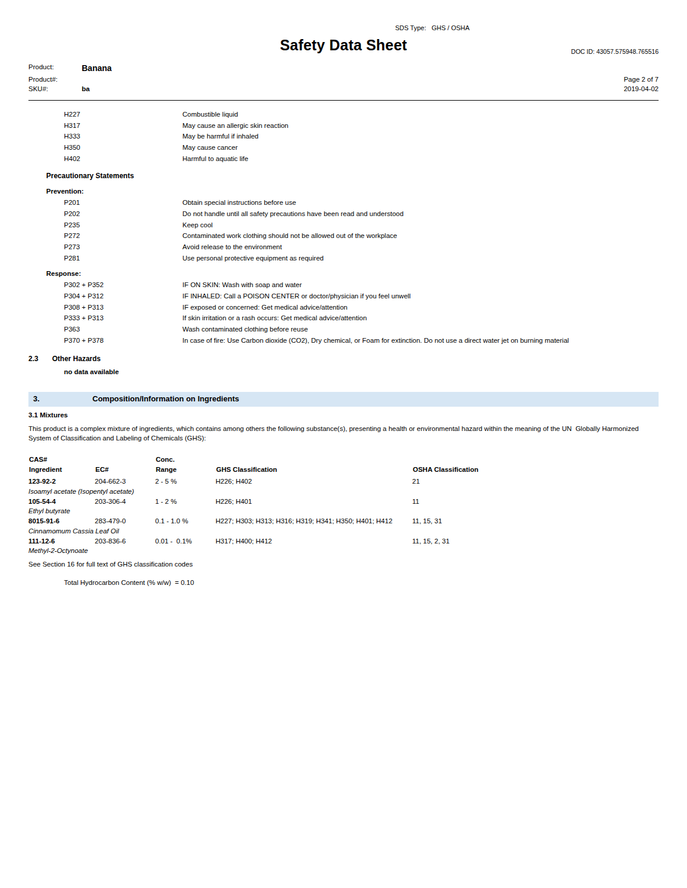SDS Type: GHS / OSHA
Safety Data Sheet
DOC ID: 43057.575948.765516
| Product: | Banana | |
| Product#: | | Page 2 of 7 |
| SKU#: | ba | 2019-04-02 |
| H227 | Combustible liquid |
| H317 | May cause an allergic skin reaction |
| H333 | May be harmful if inhaled |
| H350 | May cause cancer |
| H402 | Harmful to aquatic life |
Precautionary Statements
Prevention:
| P201 | Obtain special instructions before use |
| P202 | Do not handle until all safety precautions have been read and understood |
| P235 | Keep cool |
| P272 | Contaminated work clothing should not be allowed out of the workplace |
| P273 | Avoid release to the environment |
| P281 | Use personal protective equipment as required |
Response:
| P302 + P352 | IF ON SKIN: Wash with soap and water |
| P304 + P312 | IF INHALED: Call a POISON CENTER or doctor/physician if you feel unwell |
| P308 + P313 | IF exposed or concerned: Get medical advice/attention |
| P333 + P313 | If skin irritation or a rash occurs: Get medical advice/attention |
| P363 | Wash contaminated clothing before reuse |
| P370 + P378 | In case of fire: Use Carbon dioxide (CO2), Dry chemical, or Foam for extinction. Do not use a direct water jet on burning material |
2.3 Other Hazards
no data available
3. Composition/Information on Ingredients
3.1 Mixtures
This product is a complex mixture of ingredients, which contains among others the following substance(s), presenting a health or environmental hazard within the meaning of the UN Globally Harmonized System of Classification and Labeling of Chemicals (GHS):
| CAS# Ingredient | EC# | Conc. Range | GHS Classification | OSHA Classification |
| --- | --- | --- | --- | --- |
| 123-92-2 | 204-662-3 | 2 - 5 % | H226; H402 | 21 |
| Isoamyl acetate (Isopentyl acetate) |
| 105-54-4 | 203-306-4 | 1 - 2 % | H226; H401 | 11 |
| Ethyl butyrate |
| 8015-91-6 | 283-479-0 | 0.1 - 1.0 % | H227; H303; H313; H316; H319; H341; H350; H401; H412 | 11, 15, 31 |
| Cinnamomum Cassia Leaf Oil |
| 111-12-6 | 203-836-6 | 0.01 - 0.1% | H317; H400; H412 | 11, 15, 2, 31 |
| Methyl-2-Octynoate |
See Section 16 for full text of GHS classification codes
Total Hydrocarbon Content (% w/w) = 0.10